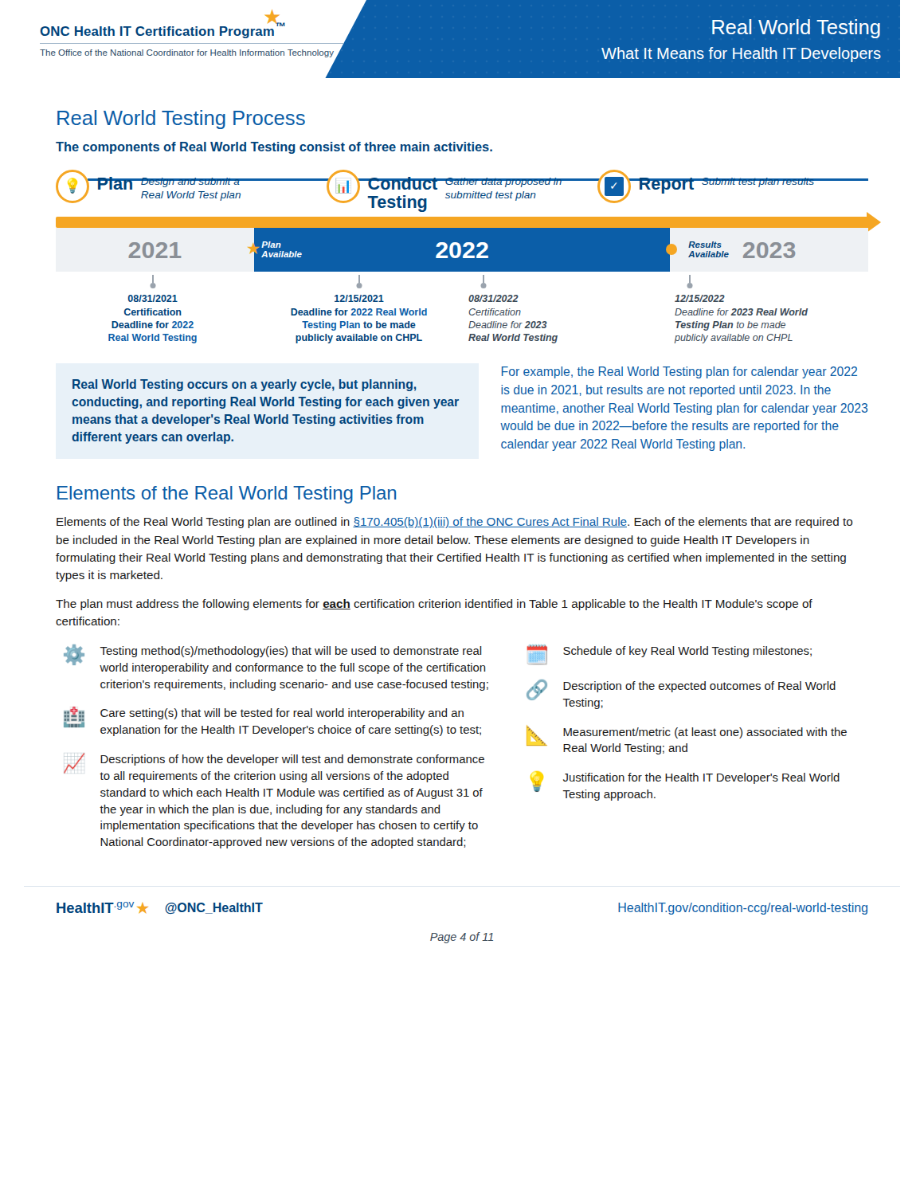★ ONC Health IT Certification Program™ The Office of the National Coordinator for Health Information Technology
Real World Testing What It Means for Health IT Developers
Real World Testing Process
The components of Real World Testing consist of three main activities.
💡
Plan
Design and submit a Real World Test plan
📊
Conduct
Testing
Gather data proposed in submitted test plan
✓
Report
Submit test plan results
2021
★ Plan
Available 2022 Results
Available
2023
08/31/2021 Certification
Deadline for 2022
Real World Testing
12/15/2021 Deadline for 2022 Real World
Testing Plan to be made
publicly available on CHPL
08/31/2022 Certification
Deadline for 2023
Real World Testing
12/15/2022 Deadline for 2023 Real World
Testing Plan to be made
publicly available on CHPL
Real World Testing occurs on a yearly cycle, but planning, conducting, and reporting Real World Testing for each given year means that a developer's Real World Testing activities from different years can overlap.
For example, the Real World Testing plan for calendar year 2022 is due in 2021, but results are not reported until 2023. In the meantime, another Real World Testing plan for calendar year 2023 would be due in 2022—before the results are reported for the calendar year 2022 Real World Testing plan.
Elements of the Real World Testing Plan
Elements of the Real World Testing plan are outlined in §170.405(b)(1)(iii) of the ONC Cures Act Final Rule. Each of the elements that are required to be included in the Real World Testing plan are explained in more detail below. These elements are designed to guide Health IT Developers in formulating their Real World Testing plans and demonstrating that their Certified Health IT is functioning as certified when implemented in the setting types it is marketed.
The plan must address the following elements for each certification criterion identified in Table 1 applicable to the Health IT Module's scope of certification:
⚙️ Testing method(s)/methodology(ies) that will be used to demonstrate real world interoperability and conformance to the full scope of the certification criterion's requirements, including scenario- and use case-focused testing;
🏥 Care setting(s) that will be tested for real world interoperability and an explanation for the Health IT Developer's choice of care setting(s) to test;
📈 Descriptions of how the developer will test and demonstrate conformance to all requirements of the criterion using all versions of the adopted standard to which each Health IT Module was certified as of August 31 of the year in which the plan is due, including for any standards and implementation specifications that the developer has chosen to certify to National Coordinator-approved new versions of the adopted standard;
🗓️ Schedule of key Real World Testing milestones;
🔗 Description of the expected outcomes of Real World Testing;
📐 Measurement/metric (at least one) associated with the Real World Testing; and
💡 Justification for the Health IT Developer's Real World Testing approach.
HealthIT.gov★ @ONC_HealthIT
HealthIT.gov/condition-ccg/real-world-testing
Page 4 of 11